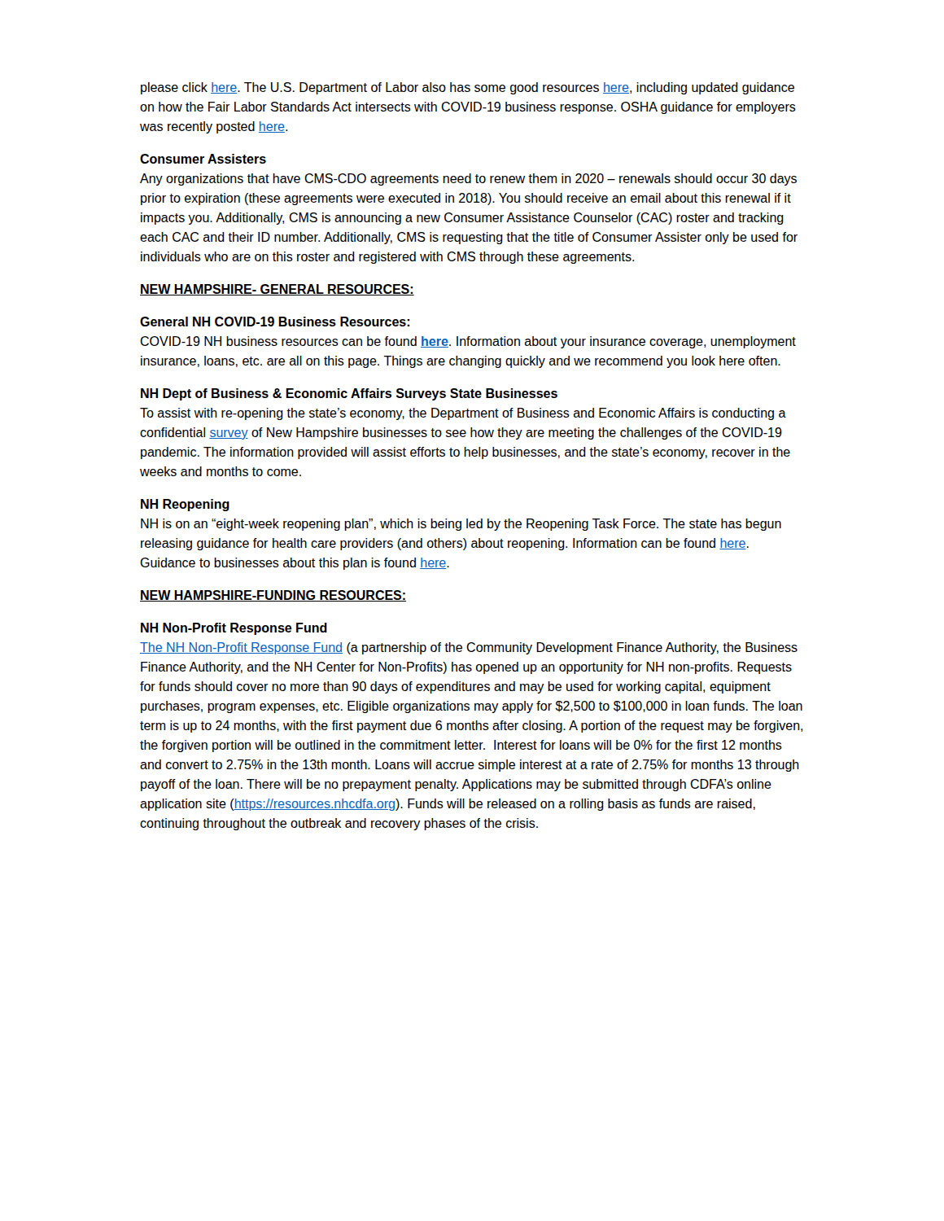please click here. The U.S. Department of Labor also has some good resources here, including updated guidance on how the Fair Labor Standards Act intersects with COVID-19 business response. OSHA guidance for employers was recently posted here.
Consumer Assisters
Any organizations that have CMS-CDO agreements need to renew them in 2020 – renewals should occur 30 days prior to expiration (these agreements were executed in 2018). You should receive an email about this renewal if it impacts you. Additionally, CMS is announcing a new Consumer Assistance Counselor (CAC) roster and tracking each CAC and their ID number. Additionally, CMS is requesting that the title of Consumer Assister only be used for individuals who are on this roster and registered with CMS through these agreements.
NEW HAMPSHIRE- GENERAL RESOURCES:
General NH COVID-19 Business Resources:
COVID-19 NH business resources can be found here. Information about your insurance coverage, unemployment insurance, loans, etc. are all on this page. Things are changing quickly and we recommend you look here often.
NH Dept of Business & Economic Affairs Surveys State Businesses
To assist with re-opening the state’s economy, the Department of Business and Economic Affairs is conducting a confidential survey of New Hampshire businesses to see how they are meeting the challenges of the COVID-19 pandemic. The information provided will assist efforts to help businesses, and the state’s economy, recover in the weeks and months to come.
NH Reopening
NH is on an “eight-week reopening plan”, which is being led by the Reopening Task Force. The state has begun releasing guidance for health care providers (and others) about reopening. Information can be found here. Guidance to businesses about this plan is found here.
NEW HAMPSHIRE-FUNDING RESOURCES:
NH Non-Profit Response Fund
The NH Non-Profit Response Fund (a partnership of the Community Development Finance Authority, the Business Finance Authority, and the NH Center for Non-Profits) has opened up an opportunity for NH non-profits. Requests for funds should cover no more than 90 days of expenditures and may be used for working capital, equipment purchases, program expenses, etc. Eligible organizations may apply for $2,500 to $100,000 in loan funds. The loan term is up to 24 months, with the first payment due 6 months after closing. A portion of the request may be forgiven, the forgiven portion will be outlined in the commitment letter. Interest for loans will be 0% for the first 12 months and convert to 2.75% in the 13th month. Loans will accrue simple interest at a rate of 2.75% for months 13 through payoff of the loan. There will be no prepayment penalty. Applications may be submitted through CDFA’s online application site (https://resources.nhcdfa.org). Funds will be released on a rolling basis as funds are raised, continuing throughout the outbreak and recovery phases of the crisis.